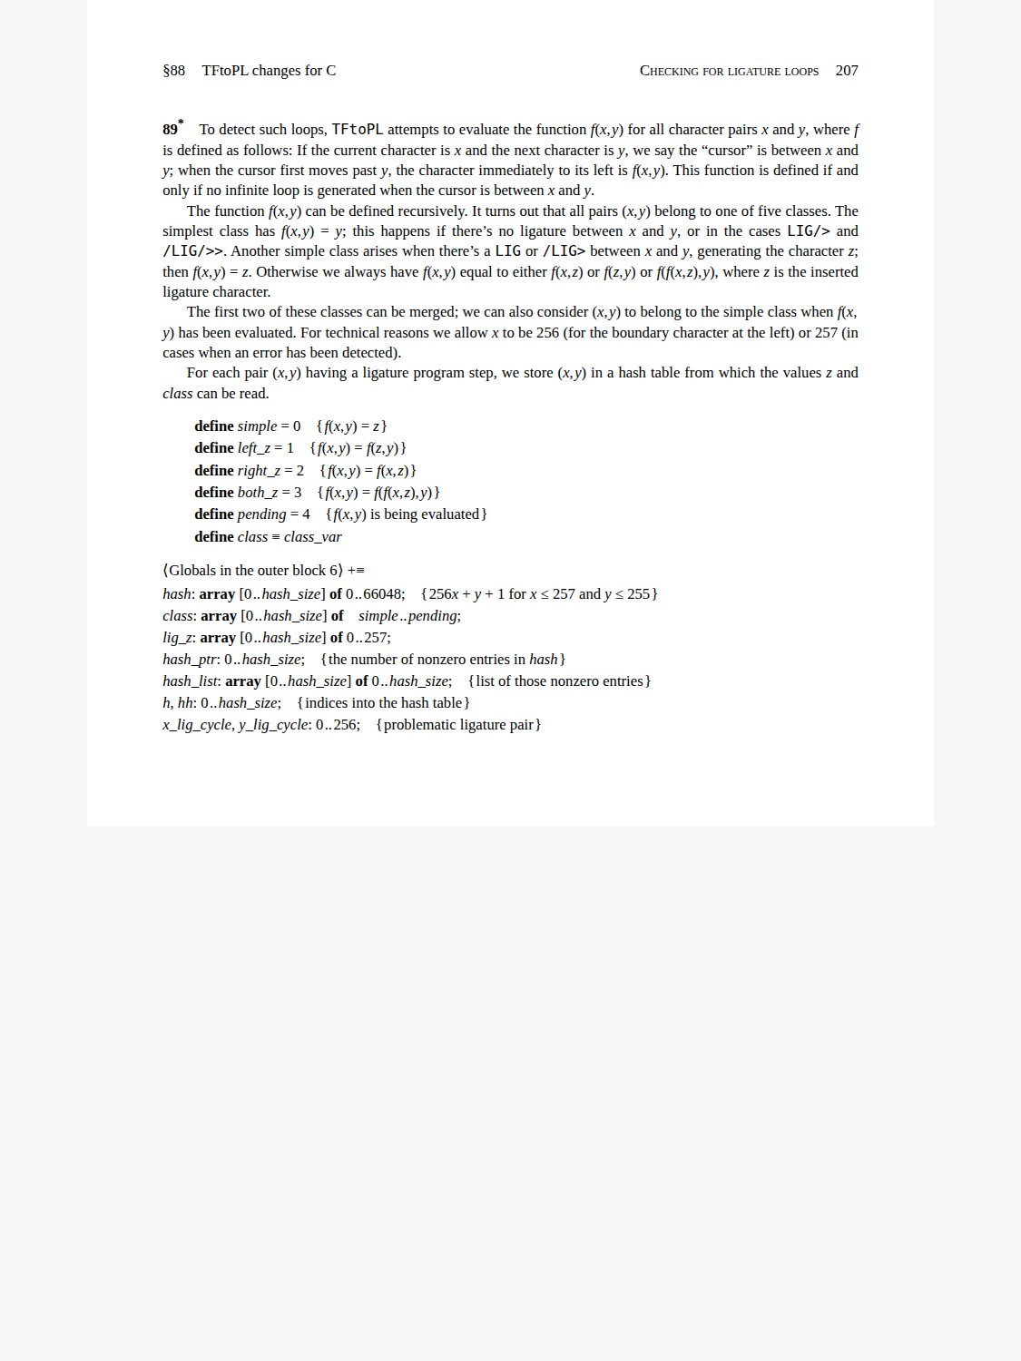§88 TFtoPL changes for C Checking for ligature loops 207
89* To detect such loops, TFtoPL attempts to evaluate the function f(x, y) for all character pairs x and y, where f is defined as follows: If the current character is x and the next character is y, we say the “cursor” is between x and y; when the cursor first moves past y, the character immediately to its left is f(x, y). This function is defined if and only if no infinite loop is generated when the cursor is between x and y.
The function f(x, y) can be defined recursively. It turns out that all pairs (x, y) belong to one of five classes. The simplest class has f(x, y) = y; this happens if there’s no ligature between x and y, or in the cases LIG/> and /LIG/>>. Another simple class arises when there’s a LIG or /LIG> between x and y, generating the character z; then f(x, y) = z. Otherwise we always have f(x, y) equal to either f(x, z) or f(z, y) or f(f(x, z), y), where z is the inserted ligature character.
The first two of these classes can be merged; we can also consider (x, y) to belong to the simple class when f(x, y) has been evaluated. For technical reasons we allow x to be 256 (for the boundary character at the left) or 257 (in cases when an error has been detected).
For each pair (x, y) having a ligature program step, we store (x, y) in a hash table from which the values z and class can be read.
define simple = 0 { f(x, y) = z }
define left_z = 1 { f(x, y) = f(z, y) }
define right_z = 2 { f(x, y) = f(x, z) }
define both_z = 3 { f(x, y) = f(f(x, z), y) }
define pending = 4 { f(x, y) is being evaluated }
define class ≡ class_var
⟨Globals in the outer block 6⟩ +≡
hash: array [0 .. hash_size] of 0 .. 66048; { 256x + y + 1 for x ≤ 257 and y ≤ 255 }
class: array [0 .. hash_size] of simple .. pending;
lig_z: array [0 .. hash_size] of 0 .. 257;
hash_ptr: 0 .. hash_size; { the number of nonzero entries in hash }
hash_list: array [0 .. hash_size] of 0 .. hash_size; { list of those nonzero entries }
h, hh: 0 .. hash_size; { indices into the hash table }
x_lig_cycle, y_lig_cycle: 0 .. 256; { problematic ligature pair }